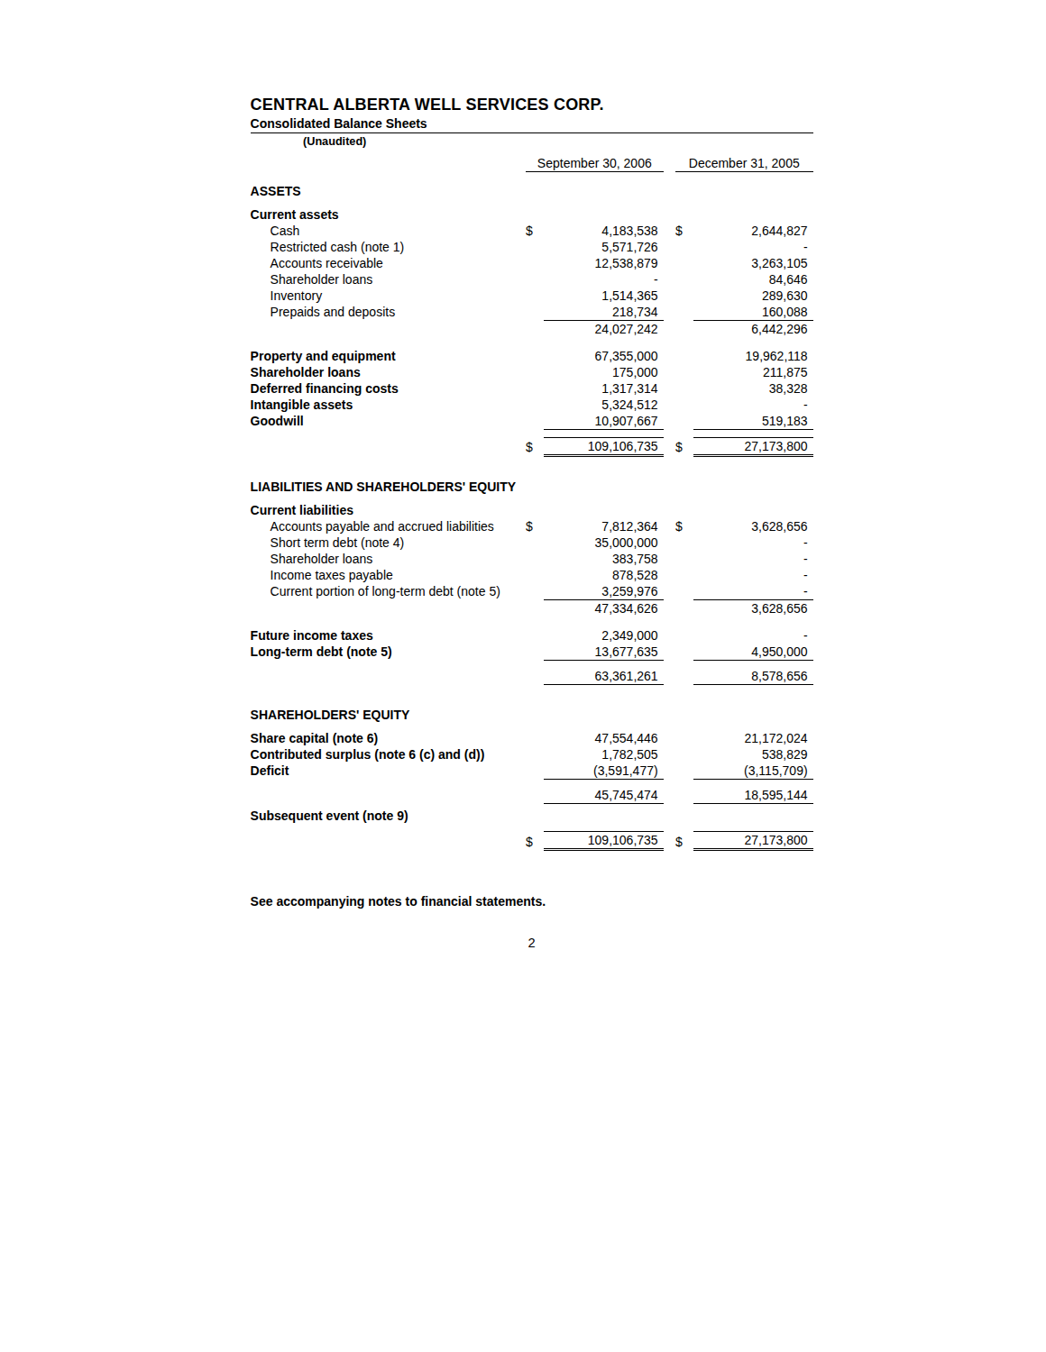CENTRAL ALBERTA WELL SERVICES CORP.
Consolidated Balance Sheets
(Unaudited)
| | September 30, 2006 | | December 31, 2005 |
| ASSETS | | | | | |
| Current assets | | | | | |
| Cash | $ | 4,183,538 | | $ | 2,644,827 |
| Restricted cash (note 1) | | 5,571,726 | | | - |
| Accounts receivable | | 12,538,879 | | | 3,263,105 |
| Shareholder loans | | - | | | 84,646 |
| Inventory | | 1,514,365 | | | 289,630 |
| Prepaids and deposits | | 218,734 | | | 160,088 |
| | | 24,027,242 | | | 6,442,296 |
| Property and equipment | | 67,355,000 | | | 19,962,118 |
| Shareholder loans | | 175,000 | | | 211,875 |
| Deferred financing costs | | 1,317,314 | | | 38,328 |
| Intangible assets | | 5,324,512 | | | - |
| Goodwill | | 10,907,667 | | | 519,183 |
| | $ | 109,106,735 | | $ | 27,173,800 |
| LIABILITIES AND SHAREHOLDERS' EQUITY |
| Current liabilities | | | | | |
| Accounts payable and accrued liabilities | $ | 7,812,364 | | $ | 3,628,656 |
| Short term debt (note 4) | | 35,000,000 | | | - |
| Shareholder loans | | 383,758 | | | - |
| Income taxes payable | | 878,528 | | | - |
| Current portion of long-term debt (note 5) | | 3,259,976 | | | - |
| | | 47,334,626 | | | 3,628,656 |
| Future income taxes | | 2,349,000 | | | - |
| Long-term debt (note 5) | | 13,677,635 | | | 4,950,000 |
| | | 63,361,261 | | | 8,578,656 |
| SHAREHOLDERS' EQUITY |
| Share capital (note 6) | | 47,554,446 | | | 21,172,024 |
| Contributed surplus (note 6 (c) and (d)) | | 1,782,505 | | | 538,829 |
| Deficit | | (3,591,477) | | | (3,115,709) |
| | | 45,745,474 | | | 18,595,144 |
| Subsequent event (note 9) | | | | | |
| | $ | 109,106,735 | | $ | 27,173,800 |
See accompanying notes to financial statements.
2